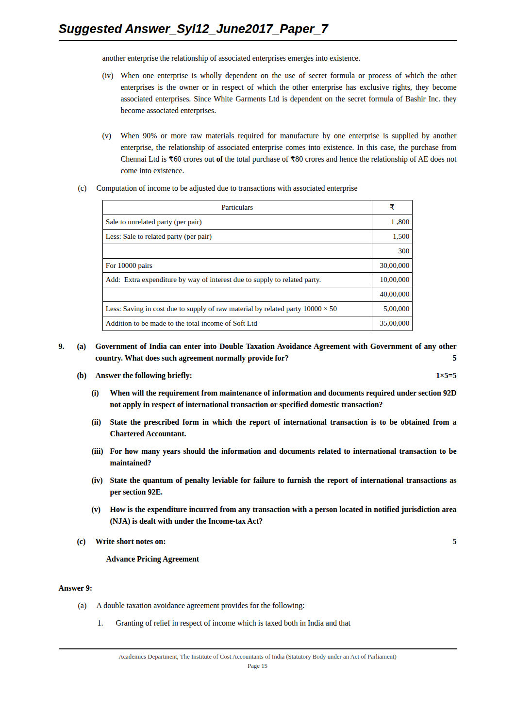Suggested Answer_Syl12_June2017_Paper_7
another enterprise the relationship of associated enterprises emerges into existence.
(iv)
When one enterprise is wholly dependent on the use of secret formula or process of which the other enterprises is the owner or in respect of which the other enterprise has exclusive rights, they become associated enterprises. Since White Garments Ltd is dependent on the secret formula of Bashir Inc. they become associated enterprises.
(v)
When 90% or more raw materials required for manufacture by one enterprise is supplied by another enterprise, the relationship of associated enterprise comes into existence. In this case, the purchase from Chennai Ltd is ₹60 crores out of the total purchase of ₹80 crores and hence the relationship of AE does not come into existence.
(c)
Computation of income to be adjusted due to transactions with associated enterprise
| Particulars | ₹ |
| --- | --- |
| Sale to unrelated party (per pair) | 1 ,800 |
| Less: Sale to related party (per pair) | 1,500 |
| | 300 |
| For 10000 pairs | 30,00,000 |
| Add: Extra expenditure by way of interest due to supply to related party. | 10,00,000 |
| | 40,00,000 |
| Less: Saving in cost due to supply of raw material by related party 10000 × 50 | 5,00,000 |
| Addition to be made to the total income of Soft Ltd | 35,00,000 |
9.
(a)
Government of India can enter into Double Taxation Avoidance Agreement with Government of any other country. What does such agreement normally provide for? 5
(b)
Answer the following briefly: 1×5=5
(i)
When will the requirement from maintenance of information and documents required under section 92D not apply in respect of international transaction or specified domestic transaction?
(ii)
State the prescribed form in which the report of international transaction is to be obtained from a Chartered Accountant.
(iii)
For how many years should the information and documents related to international transaction to be maintained?
(iv)
State the quantum of penalty leviable for failure to furnish the report of international transactions as per section 92E.
(v)
How is the expenditure incurred from any transaction with a person located in notified jurisdiction area (NJA) is dealt with under the Income-tax Act?
(c)
Write short notes on: 5
Advance Pricing Agreement
Answer 9:
(a)
A double taxation avoidance agreement provides for the following:
1.
Granting of relief in respect of income which is taxed both in India and that
Academics Department, The Institute of Cost Accountants of India (Statutory Body under an Act of Parliament)
Page 15